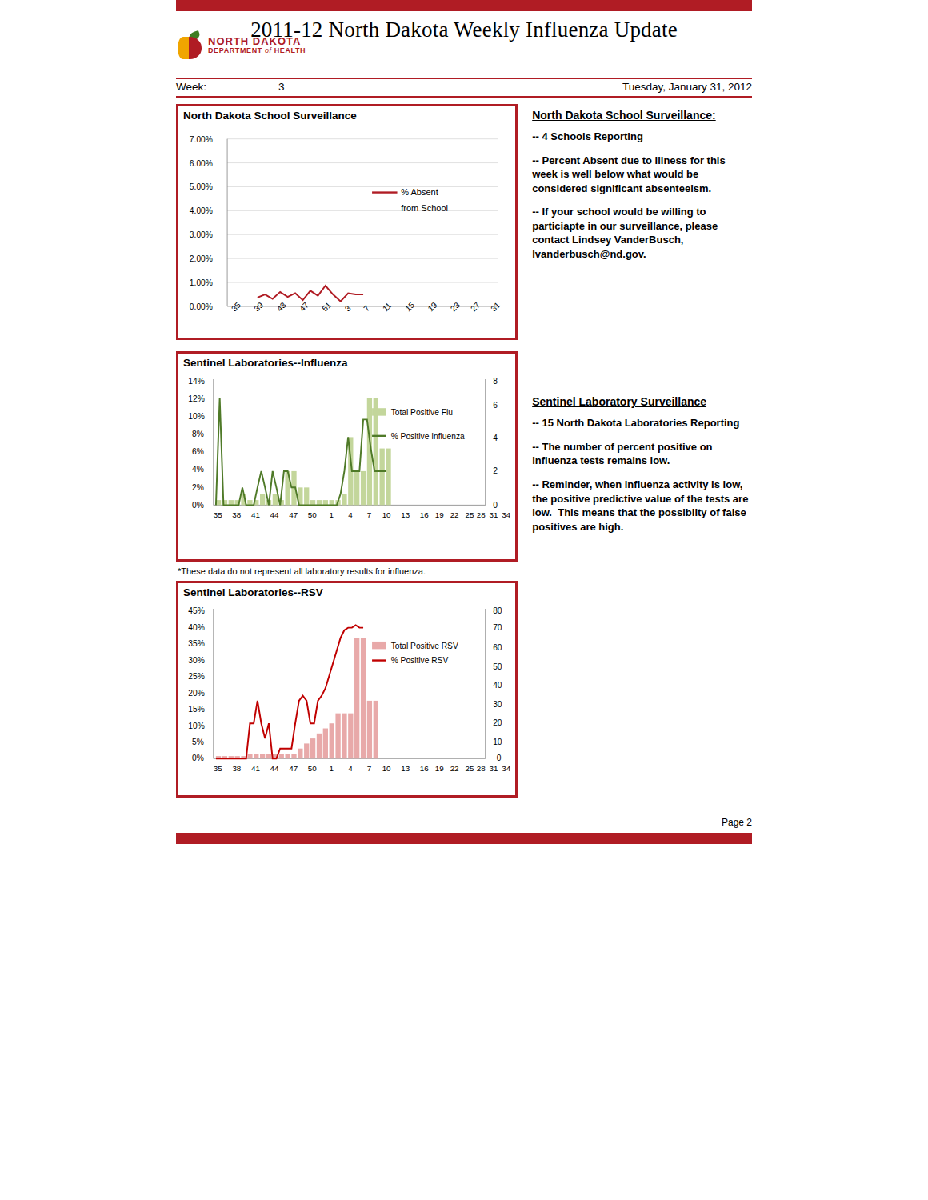2011-12 North Dakota Weekly Influenza Update
NORTH DAKOTA
DEPARTMENT of HEALTH
Week:3
Tuesday, January 31, 2012
North Dakota School Surveillance
7.00% 6.00% 5.00% 4.00% 3.00% 2.00% 1.00% 0.00% % Absent from School 35 39 43 47 51 3 7 11 15 19 23 27 31
Sentinel Laboratories--Influenza
14% 12% 10% 8% 6% 4% 2% 0% 8 6 4 2 0 Total Positive Flu % Positive Influenza 35 38 41 44 47 50 1 4 7 10 13 16 19 22 25 28 31 34
*These data do not represent all laboratory results for influenza.
Sentinel Laboratories--RSV
45% 40% 35% 30% 25% 20% 15% 10% 5% 0% 80 70 60 50 40 30 20 10 0 Total Positive RSV % Positive RSV 35 38 41 44 47 50 1 4 7 10 13 16 19 22 25 28 31 34
North Dakota School Surveillance:
-- 4 Schools Reporting
-- Percent Absent due to illness for this week is well below what would be considered significant absenteeism.
-- If your school would be willing to particiapte in our surveillance, please contact Lindsey VanderBusch, lvanderbusch@nd.gov.
Sentinel Laboratory Surveillance
-- 15 North Dakota Laboratories Reporting
-- The number of percent positive on influenza tests remains low.
-- Reminder, when influenza activity is low, the positive predictive value of the tests are low. This means that the possiblity of false positives are high.
Page 2